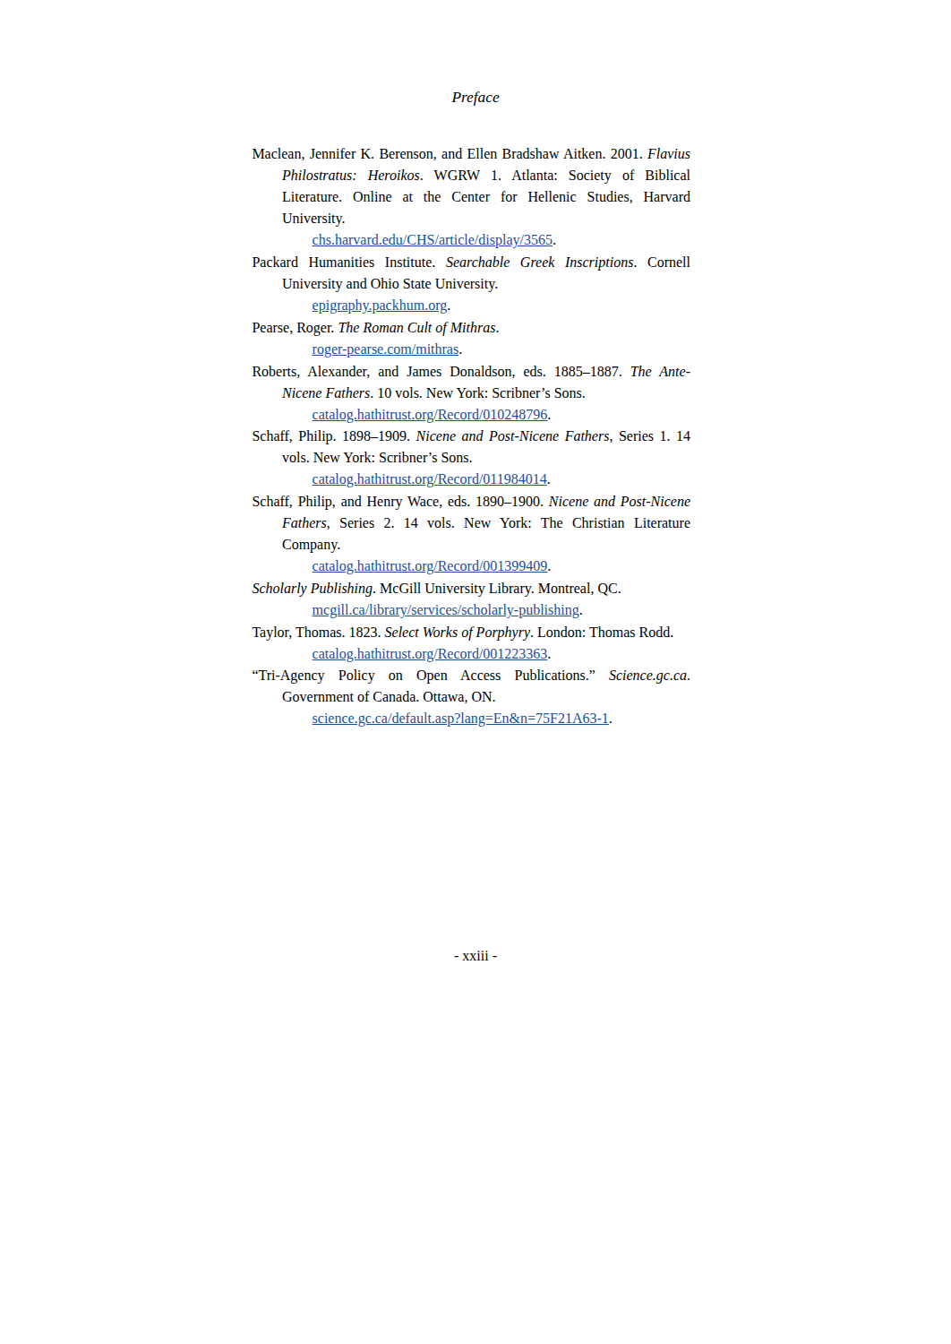Preface
Maclean, Jennifer K. Berenson, and Ellen Bradshaw Aitken. 2001. Flavius Philostratus: Heroikos. WGRW 1. Atlanta: Society of Biblical Literature. Online at the Center for Hellenic Studies, Harvard University. chs.harvard.edu/CHS/article/display/3565.
Packard Humanities Institute. Searchable Greek Inscriptions. Cornell University and Ohio State University. epigraphy.packhum.org.
Pearse, Roger. The Roman Cult of Mithras. roger-pearse.com/mithras.
Roberts, Alexander, and James Donaldson, eds. 1885–1887. The Ante-Nicene Fathers. 10 vols. New York: Scribner’s Sons. catalog.hathitrust.org/Record/010248796.
Schaff, Philip. 1898–1909. Nicene and Post-Nicene Fathers, Series 1. 14 vols. New York: Scribner’s Sons. catalog.hathitrust.org/Record/011984014.
Schaff, Philip, and Henry Wace, eds. 1890–1900. Nicene and Post-Nicene Fathers, Series 2. 14 vols. New York: The Christian Literature Company. catalog.hathitrust.org/Record/001399409.
Scholarly Publishing. McGill University Library. Montreal, QC. mcgill.ca/library/services/scholarly-publishing.
Taylor, Thomas. 1823. Select Works of Porphyry. London: Thomas Rodd. catalog.hathitrust.org/Record/001223363.
“Tri-Agency Policy on Open Access Publications.” Science.gc.ca. Government of Canada. Ottawa, ON. science.gc.ca/default.asp?lang=En&n=75F21A63-1.
- xxiii -